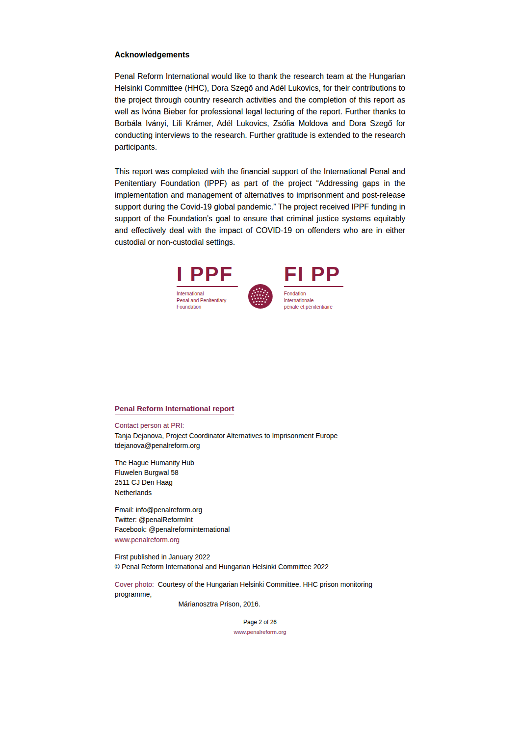Acknowledgements
Penal Reform International would like to thank the research team at the Hungarian Helsinki Committee (HHC), Dora Szegő and Adél Lukovics, for their contributions to the project through country research activities and the completion of this report as well as Ivóna Bieber for professional legal lecturing of the report. Further thanks to Borbála Iványi, Lili Krámer, Adél Lukovics, Zsófia Moldova and Dora Szegő for conducting interviews to the research. Further gratitude is extended to the research participants.
This report was completed with the financial support of the International Penal and Penitentiary Foundation (IPPF) as part of the project “Addressing gaps in the implementation and management of alternatives to imprisonment and post-release support during the Covid-19 global pandemic.” The project received IPPF funding in support of the Foundation’s goal to ensure that criminal justice systems equitably and effectively deal with the impact of COVID-19 on offenders who are in either custodial or non-custodial settings.
I PPF FI PP International Penal and Penitentiary Foundation Fondation internationale pénale et pénitentiaire
Penal Reform International report
Contact person at PRI:
Tanja Dejanova, Project Coordinator Alternatives to Imprisonment Europe
tdejanova@penalreform.org
The Hague Humanity Hub
Fluwelen Burgwal 58
2511 CJ Den Haag
Netherlands
Email: info@penalreform.org
Twitter: @penalReformInt
Facebook: @penalreforminternational
www.penalreform.org
First published in January 2022
© Penal Reform International and Hungarian Helsinki Committee 2022
Cover photo: Courtesy of the Hungarian Helsinki Committee. HHC prison monitoring programme, Márianosztra Prison, 2016.
Page 2 of 26
www.penalreform.org